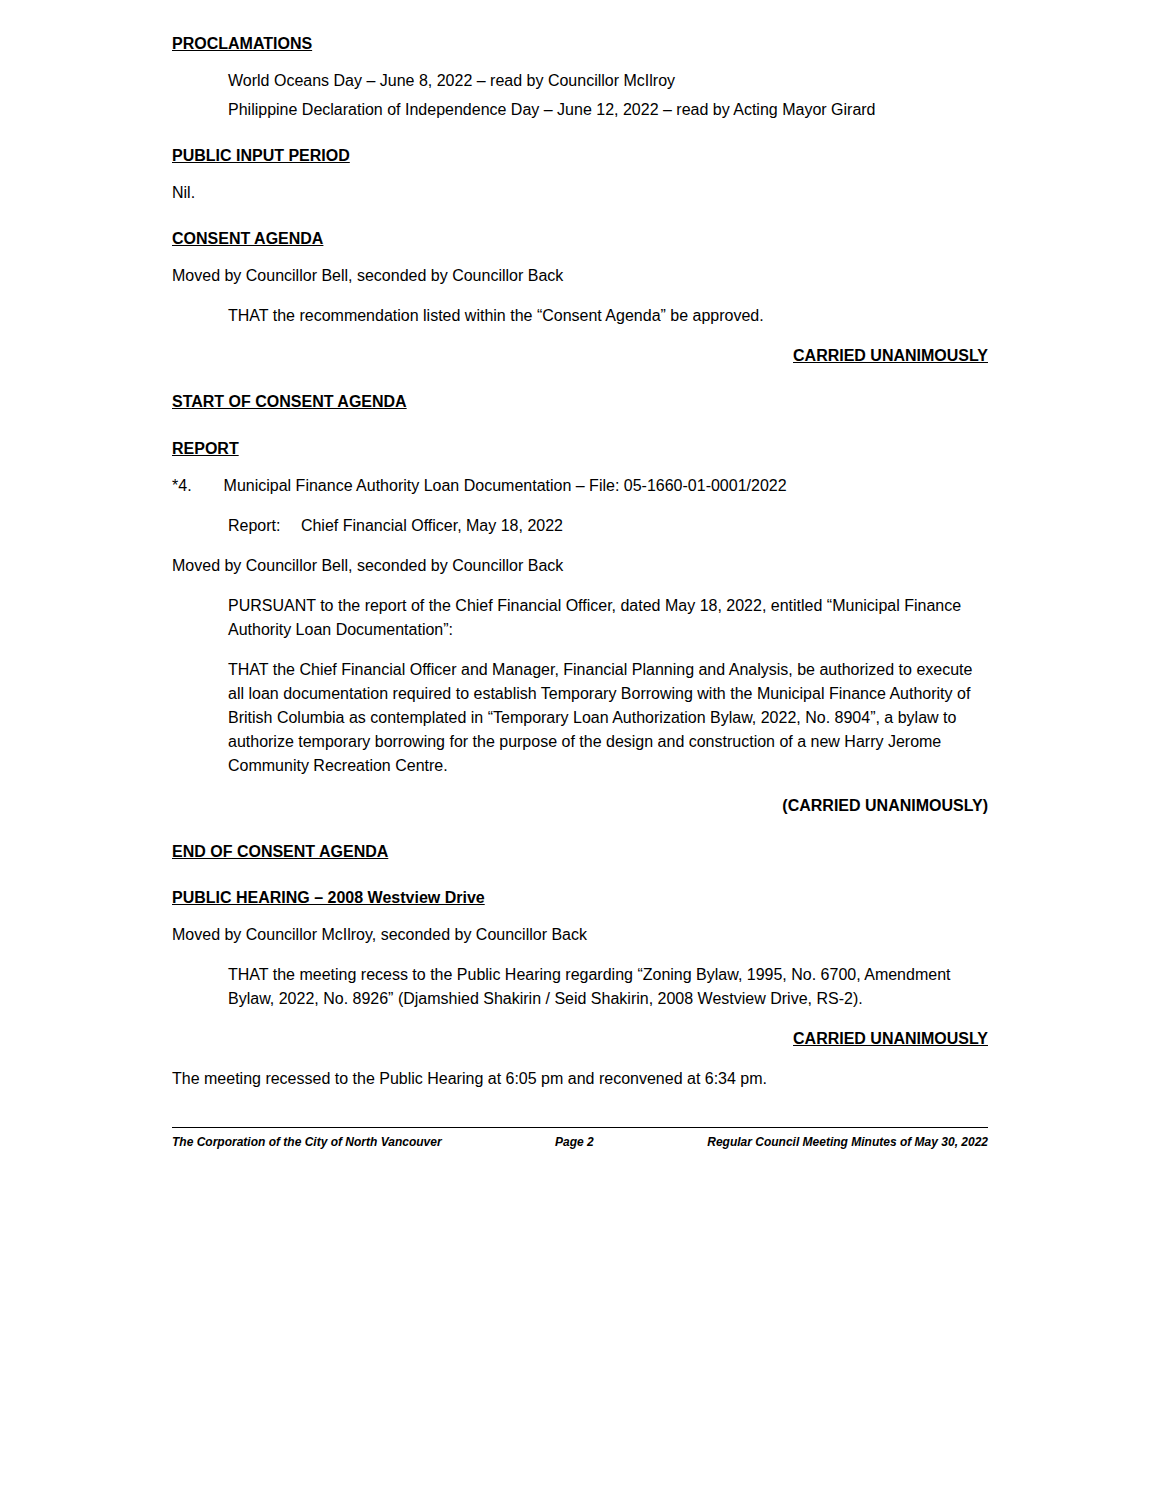PROCLAMATIONS
World Oceans Day – June 8, 2022 – read by Councillor McIlroy
Philippine Declaration of Independence Day – June 12, 2022 – read by Acting Mayor Girard
PUBLIC INPUT PERIOD
Nil.
CONSENT AGENDA
Moved by Councillor Bell, seconded by Councillor Back
THAT the recommendation listed within the “Consent Agenda” be approved.
CARRIED UNANIMOUSLY
START OF CONSENT AGENDA
REPORT
*4.  Municipal Finance Authority Loan Documentation – File: 05-1660-01-0001/2022
Report:  Chief Financial Officer, May 18, 2022
Moved by Councillor Bell, seconded by Councillor Back
PURSUANT to the report of the Chief Financial Officer, dated May 18, 2022, entitled “Municipal Finance Authority Loan Documentation”:
THAT the Chief Financial Officer and Manager, Financial Planning and Analysis, be authorized to execute all loan documentation required to establish Temporary Borrowing with the Municipal Finance Authority of British Columbia as contemplated in “Temporary Loan Authorization Bylaw, 2022, No. 8904”, a bylaw to authorize temporary borrowing for the purpose of the design and construction of a new Harry Jerome Community Recreation Centre.
(CARRIED UNANIMOUSLY)
END OF CONSENT AGENDA
PUBLIC HEARING – 2008 Westview Drive
Moved by Councillor McIlroy, seconded by Councillor Back
THAT the meeting recess to the Public Hearing regarding “Zoning Bylaw, 1995, No. 6700, Amendment Bylaw, 2022, No. 8926” (Djamshied Shakirin / Seid Shakirin, 2008 Westview Drive, RS-2).
CARRIED UNANIMOUSLY
The meeting recessed to the Public Hearing at 6:05 pm and reconvened at 6:34 pm.
The Corporation of the City of North Vancouver Page 2 Regular Council Meeting Minutes of May 30, 2022